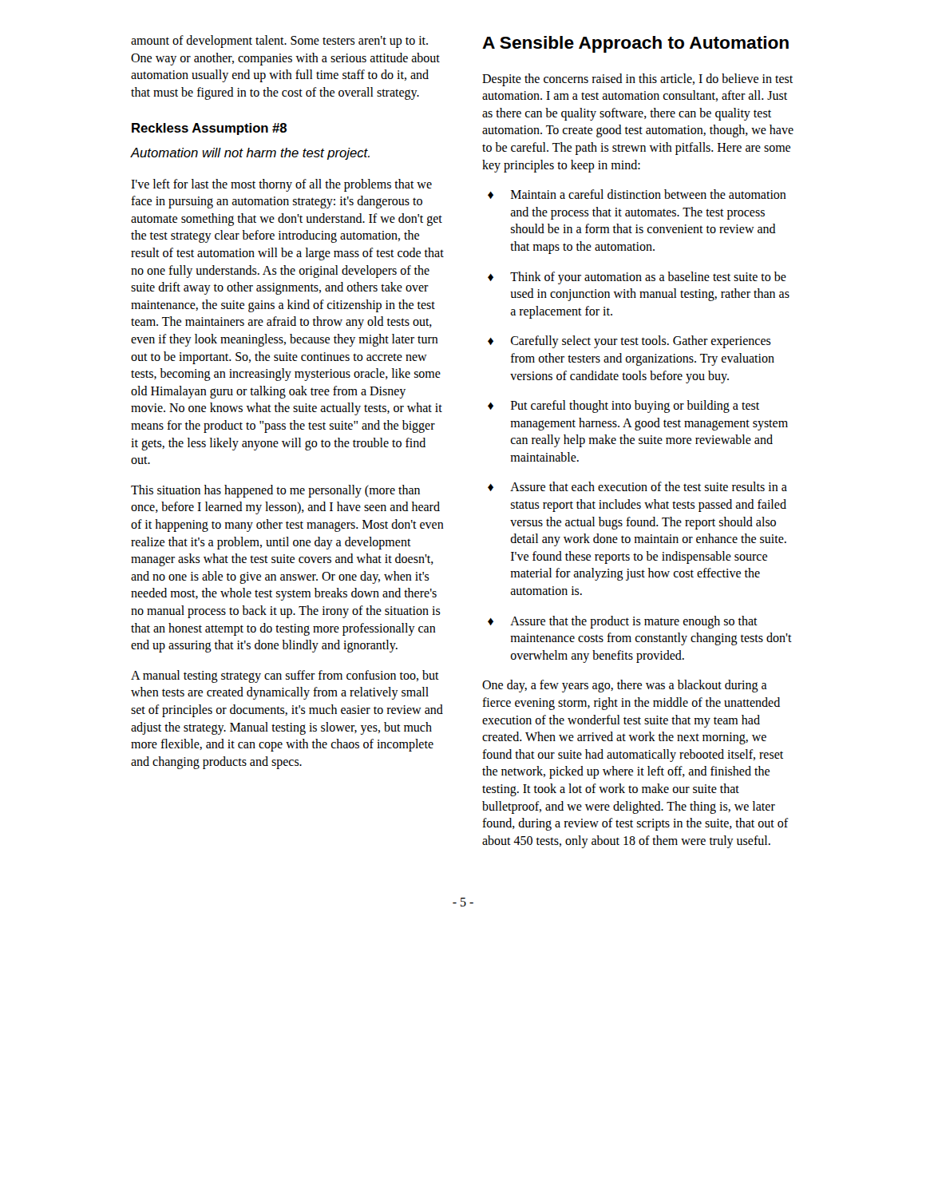amount of development talent. Some testers aren't up to it. One way or another, companies with a serious attitude about automation usually end up with full time staff to do it, and that must be figured in to the cost of the overall strategy.
Reckless Assumption #8
Automation will not harm the test project.
I've left for last the most thorny of all the problems that we face in pursuing an automation strategy: it's dangerous to automate something that we don't understand. If we don't get the test strategy clear before introducing automation, the result of test automation will be a large mass of test code that no one fully understands. As the original developers of the suite drift away to other assignments, and others take over maintenance, the suite gains a kind of citizenship in the test team. The maintainers are afraid to throw any old tests out, even if they look meaningless, because they might later turn out to be important. So, the suite continues to accrete new tests, becoming an increasingly mysterious oracle, like some old Himalayan guru or talking oak tree from a Disney movie. No one knows what the suite actually tests, or what it means for the product to "pass the test suite" and the bigger it gets, the less likely anyone will go to the trouble to find out.
This situation has happened to me personally (more than once, before I learned my lesson), and I have seen and heard of it happening to many other test managers. Most don't even realize that it's a problem, until one day a development manager asks what the test suite covers and what it doesn't, and no one is able to give an answer. Or one day, when it's needed most, the whole test system breaks down and there's no manual process to back it up. The irony of the situation is that an honest attempt to do testing more professionally can end up assuring that it's done blindly and ignorantly.
A manual testing strategy can suffer from confusion too, but when tests are created dynamically from a relatively small set of principles or documents, it's much easier to review and adjust the strategy. Manual testing is slower, yes, but much more flexible, and it can cope with the chaos of incomplete and changing products and specs.
A Sensible Approach to Automation
Despite the concerns raised in this article, I do believe in test automation. I am a test automation consultant, after all. Just as there can be quality software, there can be quality test automation. To create good test automation, though, we have to be careful. The path is strewn with pitfalls. Here are some key principles to keep in mind:
Maintain a careful distinction between the automation and the process that it automates. The test process should be in a form that is convenient to review and that maps to the automation.
Think of your automation as a baseline test suite to be used in conjunction with manual testing, rather than as a replacement for it.
Carefully select your test tools. Gather experiences from other testers and organizations. Try evaluation versions of candidate tools before you buy.
Put careful thought into buying or building a test management harness. A good test management system can really help make the suite more reviewable and maintainable.
Assure that each execution of the test suite results in a status report that includes what tests passed and failed versus the actual bugs found. The report should also detail any work done to maintain or enhance the suite. I've found these reports to be indispensable source material for analyzing just how cost effective the automation is.
Assure that the product is mature enough so that maintenance costs from constantly changing tests don't overwhelm any benefits provided.
One day, a few years ago, there was a blackout during a fierce evening storm, right in the middle of the unattended execution of the wonderful test suite that my team had created. When we arrived at work the next morning, we found that our suite had automatically rebooted itself, reset the network, picked up where it left off, and finished the testing. It took a lot of work to make our suite that bulletproof, and we were delighted. The thing is, we later found, during a review of test scripts in the suite, that out of about 450 tests, only about 18 of them were truly useful.
- 5 -